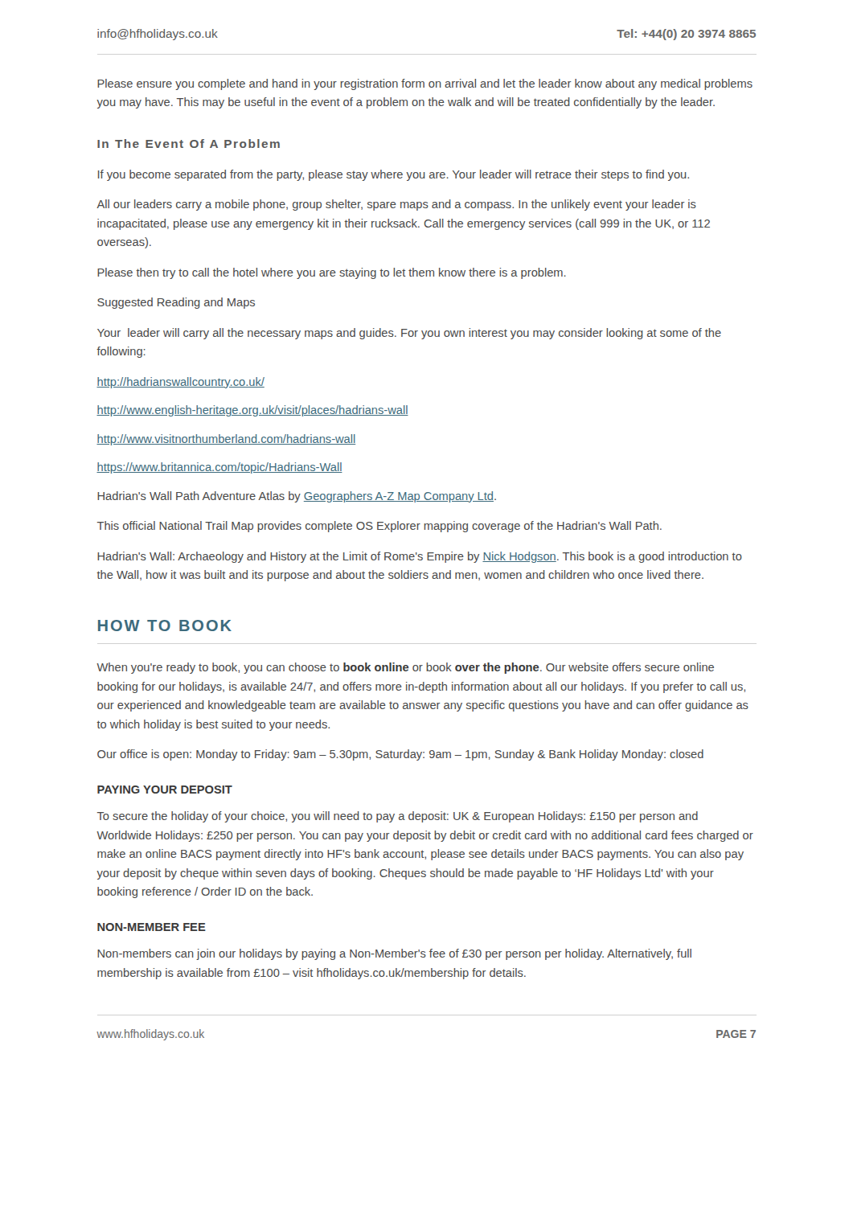info@hfholidays.co.uk
Tel: +44(0) 20 3974 8865
Please ensure you complete and hand in your registration form on arrival and let the leader know about any medical problems you may have. This may be useful in the event of a problem on the walk and will be treated confidentially by the leader.
In The Event Of A Problem
If you become separated from the party, please stay where you are. Your leader will retrace their steps to find you.
All our leaders carry a mobile phone, group shelter, spare maps and a compass. In the unlikely event your leader is incapacitated, please use any emergency kit in their rucksack. Call the emergency services (call 999 in the UK, or 112 overseas).
Please then try to call the hotel where you are staying to let them know there is a problem.
Suggested Reading and Maps
Your leader will carry all the necessary maps and guides. For you own interest you may consider looking at some of the following:
http://hadrianswallcountry.co.uk/
http://www.english-heritage.org.uk/visit/places/hadrians-wall
http://www.visitnorthumberland.com/hadrians-wall
https://www.britannica.com/topic/Hadrians-Wall
Hadrian's Wall Path Adventure Atlas by Geographers A-Z Map Company Ltd.
This official National Trail Map provides complete OS Explorer mapping coverage of the Hadrian's Wall Path.
Hadrian's Wall: Archaeology and History at the Limit of Rome's Empire by Nick Hodgson. This book is a good introduction to the Wall, how it was built and its purpose and about the soldiers and men, women and children who once lived there.
HOW TO BOOK
When you're ready to book, you can choose to book online or book over the phone. Our website offers secure online booking for our holidays, is available 24/7, and offers more in-depth information about all our holidays. If you prefer to call us, our experienced and knowledgeable team are available to answer any specific questions you have and can offer guidance as to which holiday is best suited to your needs.
Our office is open: Monday to Friday: 9am – 5.30pm, Saturday: 9am – 1pm, Sunday & Bank Holiday Monday: closed
PAYING YOUR DEPOSIT
To secure the holiday of your choice, you will need to pay a deposit: UK & European Holidays: £150 per person and Worldwide Holidays: £250 per person. You can pay your deposit by debit or credit card with no additional card fees charged or make an online BACS payment directly into HF's bank account, please see details under BACS payments. You can also pay your deposit by cheque within seven days of booking. Cheques should be made payable to ‘HF Holidays Ltd' with your booking reference / Order ID on the back.
NON-MEMBER FEE
Non-members can join our holidays by paying a Non-Member's fee of £30 per person per holiday. Alternatively, full membership is available from £100 – visit hfholidays.co.uk/membership for details.
www.hfholidays.co.uk
PAGE 7